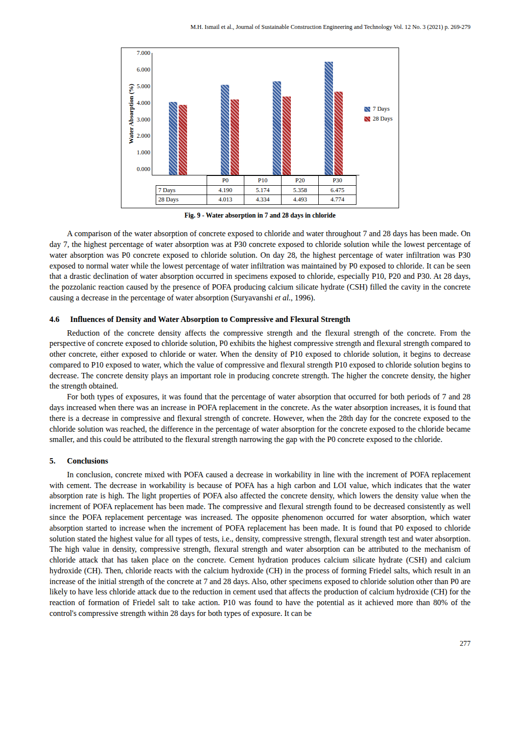M.H. Ismail et al., Journal of Sustainable Construction Engineering and Technology Vol. 12 No. 3 (2021) p. 269-279
Water Absorption (%)
7.000 6.000 5.000 4.000 3.000 2.000 1.000 0.000
7 Days
28 Days
| | P0 | P10 | P20 | P30 |
| 7 Days | 4.190 | 5.174 | 5.358 | 6.475 |
| 28 Days | 4.013 | 4.334 | 4.493 | 4.774 |
Fig. 9 - Water absorption in 7 and 28 days in chloride
A comparison of the water absorption of concrete exposed to chloride and water throughout 7 and 28 days has been made. On day 7, the highest percentage of water absorption was at P30 concrete exposed to chloride solution while the lowest percentage of water absorption was P0 concrete exposed to chloride solution. On day 28, the highest percentage of water infiltration was P30 exposed to normal water while the lowest percentage of water infiltration was maintained by P0 exposed to chloride. It can be seen that a drastic declination of water absorption occurred in specimens exposed to chloride, especially P10, P20 and P30. At 28 days, the pozzolanic reaction caused by the presence of POFA producing calcium silicate hydrate (CSH) filled the cavity in the concrete causing a decrease in the percentage of water absorption (Suryavanshi et al., 1996).
4.6 Influences of Density and Water Absorption to Compressive and Flexural Strength
Reduction of the concrete density affects the compressive strength and the flexural strength of the concrete. From the perspective of concrete exposed to chloride solution, P0 exhibits the highest compressive strength and flexural strength compared to other concrete, either exposed to chloride or water. When the density of P10 exposed to chloride solution, it begins to decrease compared to P10 exposed to water, which the value of compressive and flexural strength P10 exposed to chloride solution begins to decrease. The concrete density plays an important role in producing concrete strength. The higher the concrete density, the higher the strength obtained.
For both types of exposures, it was found that the percentage of water absorption that occurred for both periods of 7 and 28 days increased when there was an increase in POFA replacement in the concrete. As the water absorption increases, it is found that there is a decrease in compressive and flexural strength of concrete. However, when the 28th day for the concrete exposed to the chloride solution was reached, the difference in the percentage of water absorption for the concrete exposed to the chloride became smaller, and this could be attributed to the flexural strength narrowing the gap with the P0 concrete exposed to the chloride.
5. Conclusions
In conclusion, concrete mixed with POFA caused a decrease in workability in line with the increment of POFA replacement with cement. The decrease in workability is because of POFA has a high carbon and LOI value, which indicates that the water absorption rate is high. The light properties of POFA also affected the concrete density, which lowers the density value when the increment of POFA replacement has been made. The compressive and flexural strength found to be decreased consistently as well since the POFA replacement percentage was increased. The opposite phenomenon occurred for water absorption, which water absorption started to increase when the increment of POFA replacement has been made. It is found that P0 exposed to chloride solution stated the highest value for all types of tests, i.e., density, compressive strength, flexural strength test and water absorption. The high value in density, compressive strength, flexural strength and water absorption can be attributed to the mechanism of chloride attack that has taken place on the concrete. Cement hydration produces calcium silicate hydrate (CSH) and calcium hydroxide (CH). Then, chloride reacts with the calcium hydroxide (CH) in the process of forming Friedel salts, which result in an increase of the initial strength of the concrete at 7 and 28 days. Also, other specimens exposed to chloride solution other than P0 are likely to have less chloride attack due to the reduction in cement used that affects the production of calcium hydroxide (CH) for the reaction of formation of Friedel salt to take action. P10 was found to have the potential as it achieved more than 80% of the control's compressive strength within 28 days for both types of exposure. It can be
277